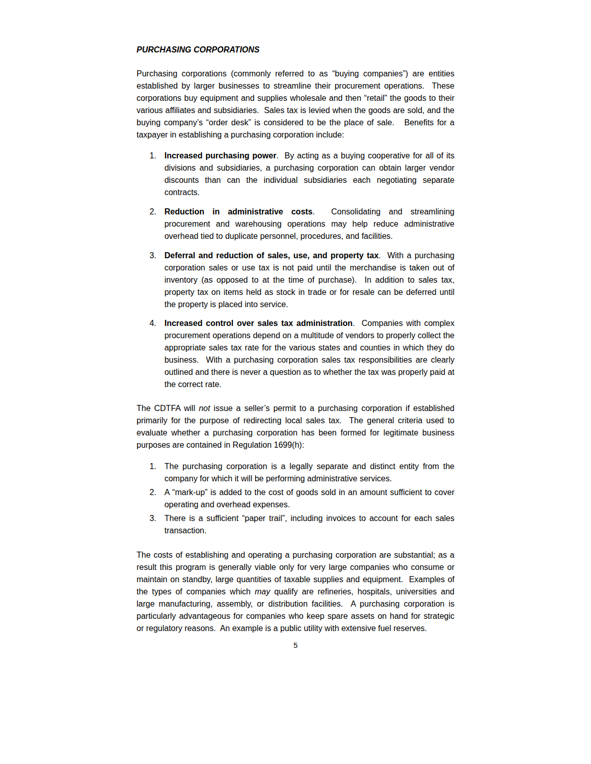PURCHASING CORPORATIONS
Purchasing corporations (commonly referred to as “buying companies”) are entities established by larger businesses to streamline their procurement operations. These corporations buy equipment and supplies wholesale and then “retail” the goods to their various affiliates and subsidiaries. Sales tax is levied when the goods are sold, and the buying company’s “order desk” is considered to be the place of sale. Benefits for a taxpayer in establishing a purchasing corporation include:
Increased purchasing power. By acting as a buying cooperative for all of its divisions and subsidiaries, a purchasing corporation can obtain larger vendor discounts than can the individual subsidiaries each negotiating separate contracts.
Reduction in administrative costs. Consolidating and streamlining procurement and warehousing operations may help reduce administrative overhead tied to duplicate personnel, procedures, and facilities.
Deferral and reduction of sales, use, and property tax. With a purchasing corporation sales or use tax is not paid until the merchandise is taken out of inventory (as opposed to at the time of purchase). In addition to sales tax, property tax on items held as stock in trade or for resale can be deferred until the property is placed into service.
Increased control over sales tax administration. Companies with complex procurement operations depend on a multitude of vendors to properly collect the appropriate sales tax rate for the various states and counties in which they do business. With a purchasing corporation sales tax responsibilities are clearly outlined and there is never a question as to whether the tax was properly paid at the correct rate.
The CDTFA will not issue a seller’s permit to a purchasing corporation if established primarily for the purpose of redirecting local sales tax. The general criteria used to evaluate whether a purchasing corporation has been formed for legitimate business purposes are contained in Regulation 1699(h):
The purchasing corporation is a legally separate and distinct entity from the company for which it will be performing administrative services.
A “mark-up” is added to the cost of goods sold in an amount sufficient to cover operating and overhead expenses.
There is a sufficient “paper trail”, including invoices to account for each sales transaction.
The costs of establishing and operating a purchasing corporation are substantial; as a result this program is generally viable only for very large companies who consume or maintain on standby, large quantities of taxable supplies and equipment. Examples of the types of companies which may qualify are refineries, hospitals, universities and large manufacturing, assembly, or distribution facilities. A purchasing corporation is particularly advantageous for companies who keep spare assets on hand for strategic or regulatory reasons. An example is a public utility with extensive fuel reserves.
5